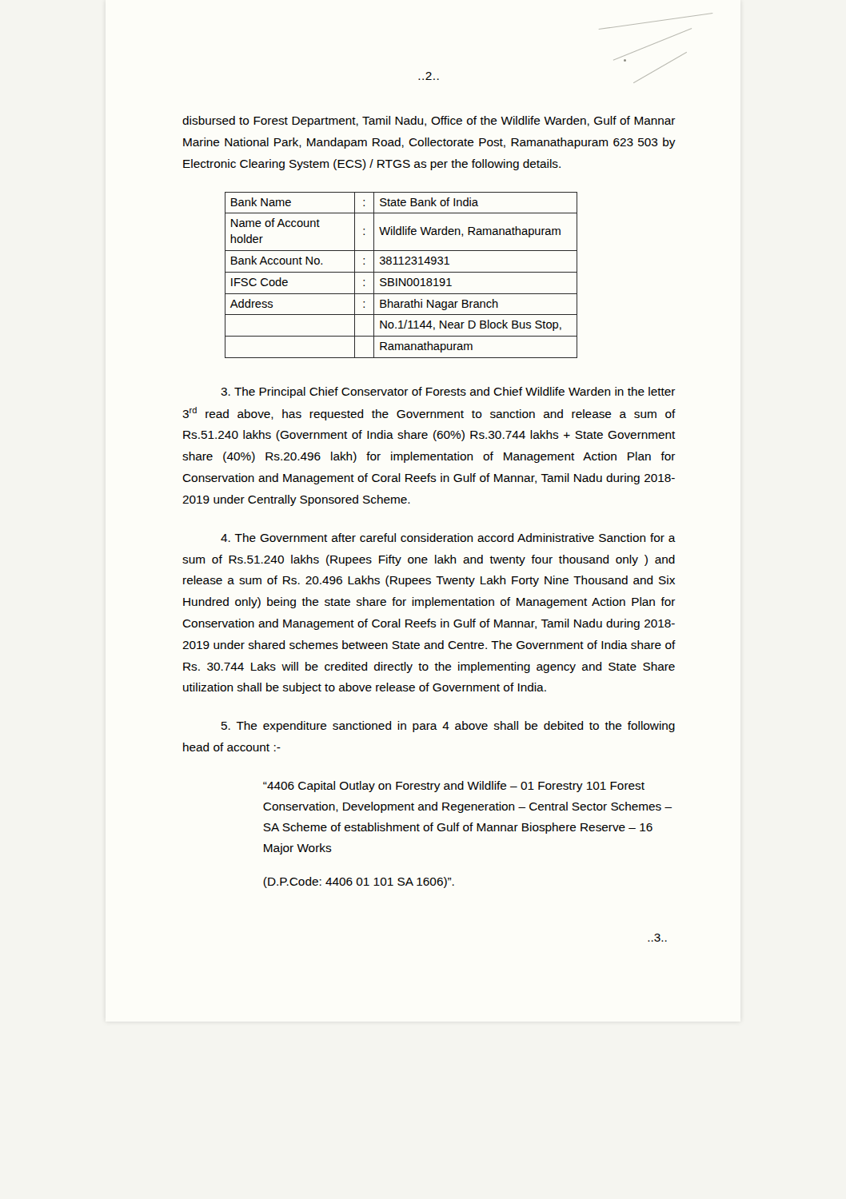..2..
disbursed to Forest Department, Tamil Nadu, Office of the Wildlife Warden, Gulf of Mannar Marine National Park, Mandapam Road, Collectorate Post, Ramanathapuram 623 503 by Electronic Clearing System (ECS) / RTGS as per the following details.
| Bank Name | : | State Bank of India |
| Name of Account holder | : | Wildlife Warden, Ramanathapuram |
| Bank Account No. | : | 38112314931 |
| IFSC Code | : | SBIN0018191 |
| Address | : | Bharathi Nagar Branch |
| | | No.1/1144, Near D Block Bus Stop, |
| | | Ramanathapuram |
3. The Principal Chief Conservator of Forests and Chief Wildlife Warden in the letter 3rd read above, has requested the Government to sanction and release a sum of Rs.51.240 lakhs (Government of India share (60%) Rs.30.744 lakhs + State Government share (40%) Rs.20.496 lakh) for implementation of Management Action Plan for Conservation and Management of Coral Reefs in Gulf of Mannar, Tamil Nadu during 2018-2019 under Centrally Sponsored Scheme.
4. The Government after careful consideration accord Administrative Sanction for a sum of Rs.51.240 lakhs (Rupees Fifty one lakh and twenty four thousand only ) and release a sum of Rs. 20.496 Lakhs (Rupees Twenty Lakh Forty Nine Thousand and Six Hundred only) being the state share for implementation of Management Action Plan for Conservation and Management of Coral Reefs in Gulf of Mannar, Tamil Nadu during 2018-2019 under shared schemes between State and Centre. The Government of India share of Rs. 30.744 Laks will be credited directly to the implementing agency and State Share utilization shall be subject to above release of Government of India.
5. The expenditure sanctioned in para 4 above shall be debited to the following head of account :-
“4406 Capital Outlay on Forestry and Wildlife – 01 Forestry 101 Forest Conservation, Development and Regeneration – Central Sector Schemes – SA Scheme of establishment of Gulf of Mannar Biosphere Reserve – 16 Major Works
(D.P.Code: 4406 01 101 SA 1606)”.
..3..